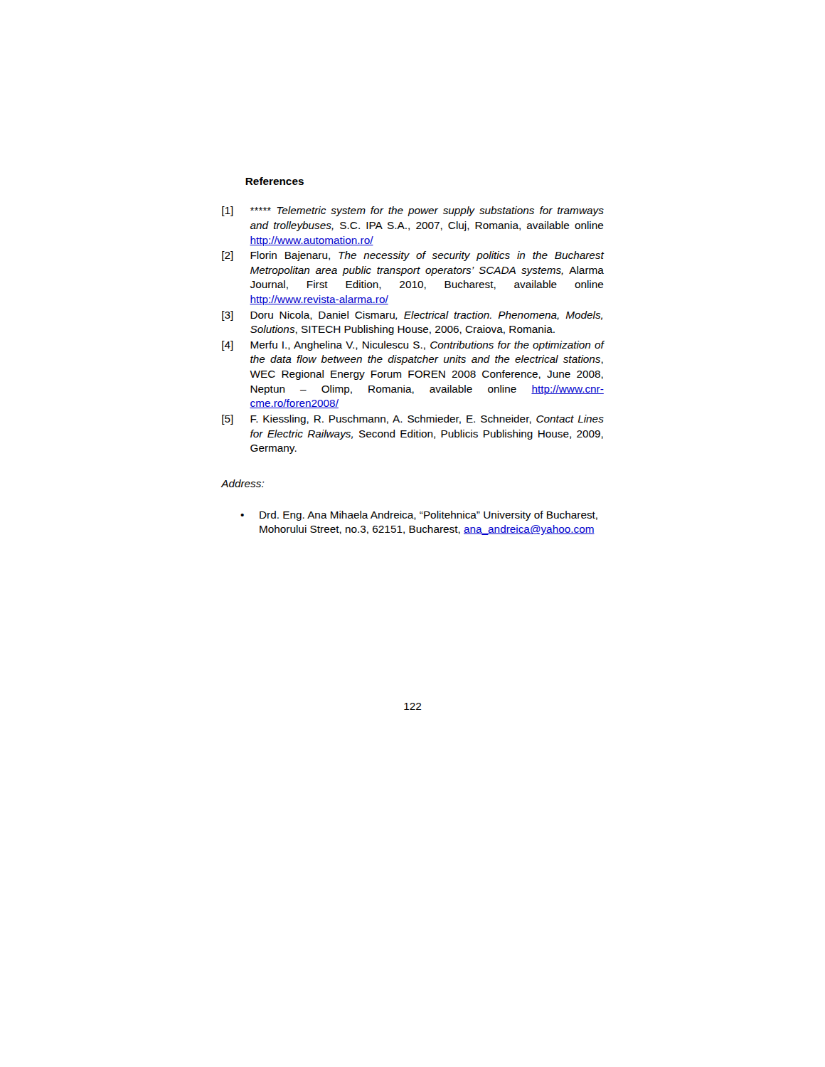References
[1] ***** Telemetric system for the power supply substations for tramways and trolleybuses, S.C. IPA S.A., 2007, Cluj, Romania, available online http://www.automation.ro/
[2] Florin Bajenaru, The necessity of security politics in the Bucharest Metropolitan area public transport operators’ SCADA systems, Alarma Journal, First Edition, 2010, Bucharest, available online http://www.revista-alarma.ro/
[3] Doru Nicola, Daniel Cismaru, Electrical traction. Phenomena, Models, Solutions, SITECH Publishing House, 2006, Craiova, Romania.
[4] Merfu I., Anghelina V., Niculescu S., Contributions for the optimization of the data flow between the dispatcher units and the electrical stations, WEC Regional Energy Forum FOREN 2008 Conference, June 2008, Neptun – Olimp, Romania, available online http://www.cnr-cme.ro/foren2008/
[5] F. Kiessling, R. Puschmann, A. Schmieder, E. Schneider, Contact Lines for Electric Railways, Second Edition, Publicis Publishing House, 2009, Germany.
Address:
Drd. Eng. Ana Mihaela Andreica, “Politehnica” University of Bucharest, Mohorului Street, no.3, 62151, Bucharest, ana_andreica@yahoo.com
122